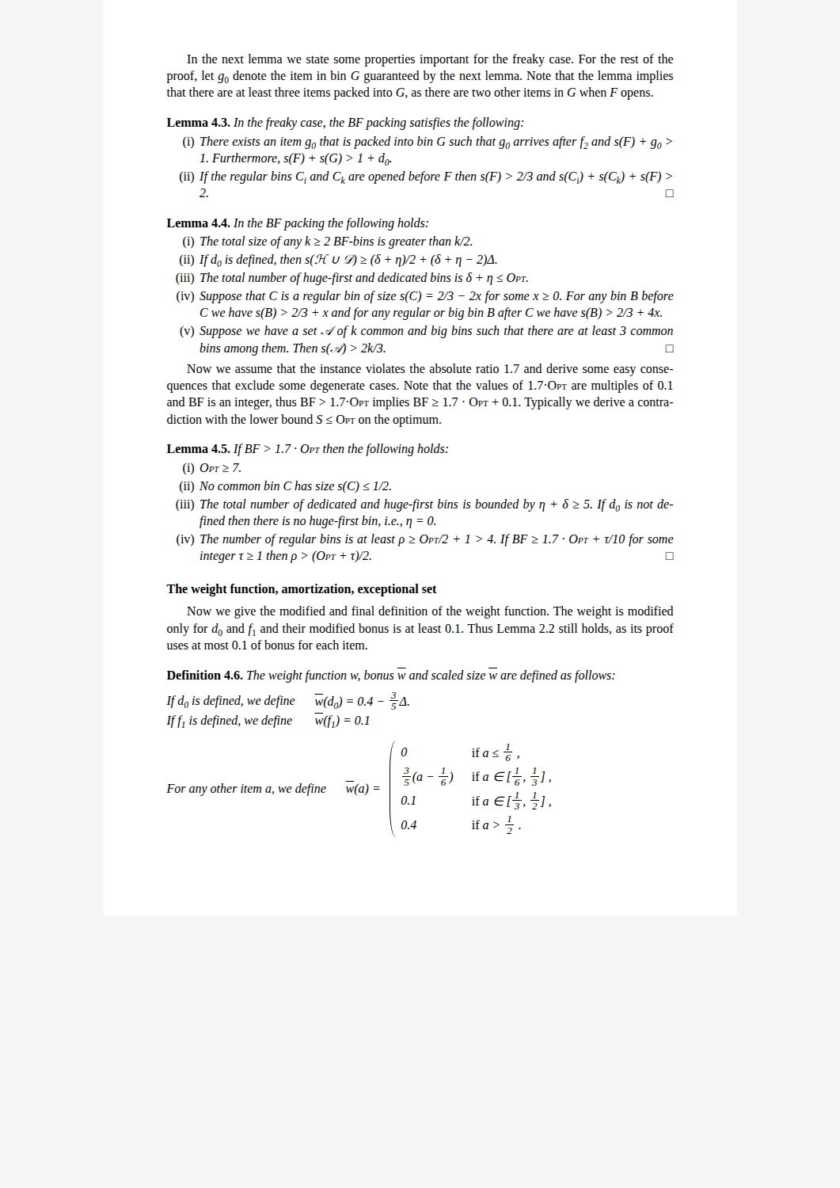In the next lemma we state some properties important for the freaky case. For the rest of the proof, let g0 denote the item in bin G guaranteed by the next lemma. Note that the lemma implies that there are at least three items packed into G, as there are two other items in G when F opens.
Lemma 4.3. In the freaky case, the BF packing satisfies the following:
(i) There exists an item g0 that is packed into bin G such that g0 arrives after f2 and s(F) + g0 > 1. Furthermore, s(F) + s(G) > 1 + d0.
(ii) If the regular bins Ci and Ck are opened before F then s(F) > 2/3 and s(Ci) + s(Ck) + s(F) > 2. □
Lemma 4.4. In the BF packing the following holds:
(i) The total size of any k ≥ 2 BF-bins is greater than k/2.
(ii) If d0 is defined, then s(ℋ ∪ 𝒟) ≥ (δ + η)/2 + (δ + η − 2)Δ.
(iii) The total number of huge-first and dedicated bins is δ + η ≤ Opt.
(iv) Suppose that C is a regular bin of size s(C) = 2/3 − 2x for some x ≥ 0. For any bin B before C we have s(B) > 2/3 + x and for any regular or big bin B after C we have s(B) > 2/3 + 4x.
(v) Suppose we have a set 𝒜 of k common and big bins such that there are at least 3 common bins among them. Then s(𝒜) > 2k/3. □
Now we assume that the instance violates the absolute ratio 1.7 and derive some easy consequences that exclude some degenerate cases. Note that the values of 1.7·Opt are multiples of 0.1 and BF is an integer, thus BF > 1.7·Opt implies BF ≥ 1.7 · Opt + 0.1. Typically we derive a contradiction with the lower bound S ≤ Opt on the optimum.
Lemma 4.5. If BF > 1.7 · Opt then the following holds:
(i) Opt ≥ 7.
(ii) No common bin C has size s(C) ≤ 1/2.
(iii) The total number of dedicated and huge-first bins is bounded by η + δ ≥ 5. If d0 is not defined then there is no huge-first bin, i.e., η = 0.
(iv) The number of regular bins is at least ρ ≥ Opt/2 + 1 > 4. If BF ≥ 1.7 · Opt + τ/10 for some integer τ ≥ 1 then ρ > (Opt + τ)/2. □
The weight function, amortization, exceptional set
Now we give the modified and final definition of the weight function. The weight is modified only for d0 and f1 and their modified bonus is at least 0.1. Thus Lemma 2.2 still holds, as its proof uses at most 0.1 of bonus for each item.
Definition 4.6. The weight function w, bonus w and scaled size w are defined as follows:
| If d 0 is defined, we define | w ( d 0 ) = 0.4 − 3 5 Δ. |
| If f 1 is defined, we define | w ( f 1 ) = 0.1 |
| For any other item a , we define | w ( a ) = | / 0 / if a ≤ 1 6 , / / 3 5 ( a − 1 6 ) / if a ∈ [ 1 6 , 1 3 ] , / / 0.1 / if a ∈ [ 1 3 , 1 2 ] , / / 0.4 / if a > 1 2 . / |